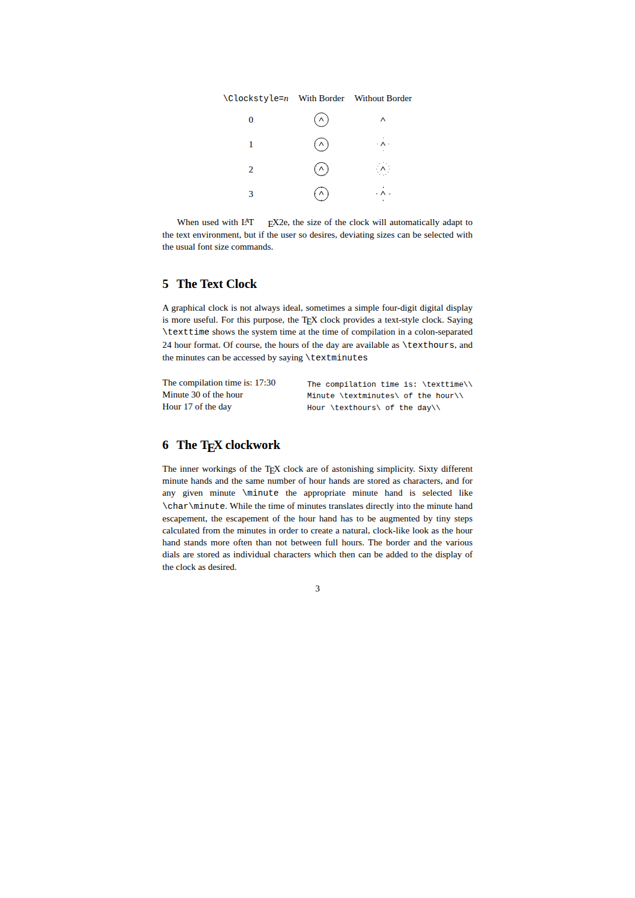| \Clockstyle= n | With Border | Without Border |
| --- | --- | --- |
| 0 | | |
| 1 | | |
| 2 | | |
| 3 | | |
When used with LATEX2e, the size of the clock will automatically adapt to the text environment, but if the user so desires, deviating sizes can be selected with the usual font size commands.
5 The Text Clock
A graphical clock is not always ideal, sometimes a simple four-digit digital display is more useful. For this purpose, the TEX clock provides a text-style clock. Saying \texttime shows the system time at the time of compilation in a colon-separated 24 hour format. Of course, the hours of the day are available as \texthours, and the minutes can be accessed by saying \textminutes
The compilation time is: 17:30
Minute 30 of the hour
Hour 17 of the day
The compilation time is: \texttime\\ Minute \textminutes\ of the hour\\ Hour \texthours\ of the day\\
6 The TEX clockwork
The inner workings of the TEX clock are of astonishing simplicity. Sixty different minute hands and the same number of hour hands are stored as characters, and for any given minute \minute the appropriate minute hand is selected like \char\minute. While the time of minutes translates directly into the minute hand escapement, the escapement of the hour hand has to be augmented by tiny steps calculated from the minutes in order to create a natural, clock-like look as the hour hand stands more often than not between full hours. The border and the various dials are stored as individual characters which then can be added to the display of the clock as desired.
3